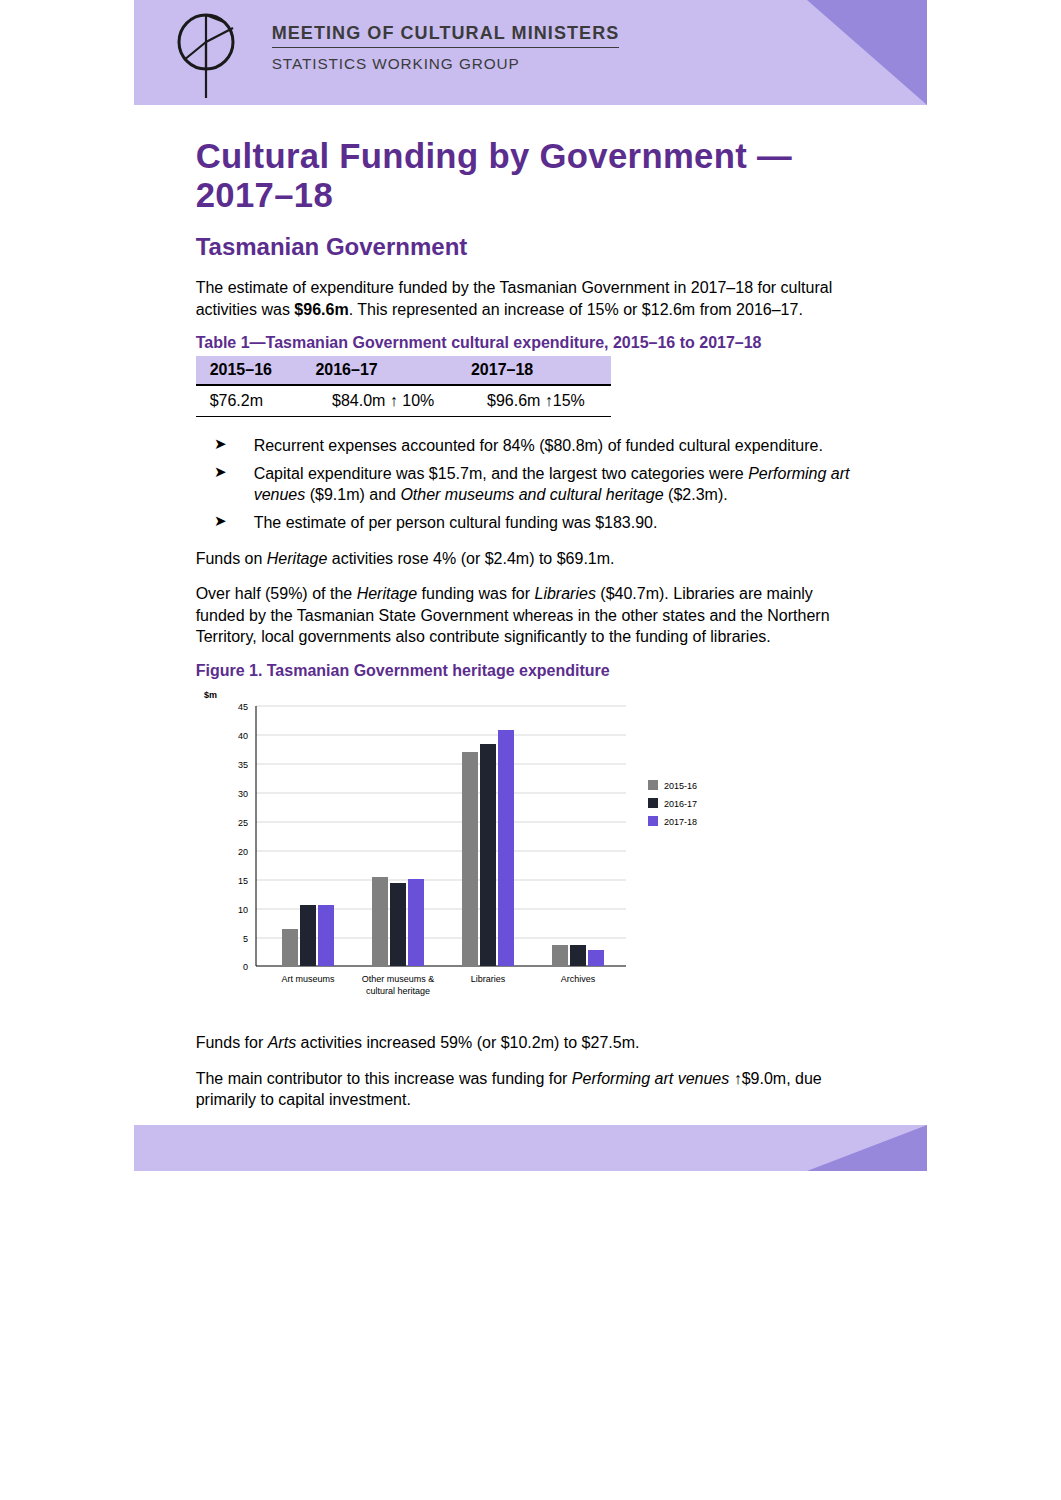MEETING OF CULTURAL MINISTERS
STATISTICS WORKING GROUP
Cultural Funding by Government — 2017–18
Tasmanian Government
The estimate of expenditure funded by the Tasmanian Government in 2017–18 for cultural activities was $96.6m. This represented an increase of 15% or $12.6m from 2016–17.
Table 1—Tasmanian Government cultural expenditure, 2015–16 to 2017–18
| 2015–16 | 2016–17 | 2017–18 |
| --- | --- | --- |
| $76.2m | $84.0m ↑ 10% | $96.6m ↑15% |
Recurrent expenses accounted for 84% ($80.8m) of funded cultural expenditure.
Capital expenditure was $15.7m, and the largest two categories were Performing art venues ($9.1m) and Other museums and cultural heritage ($2.3m).
The estimate of per person cultural funding was $183.90.
Funds on Heritage activities rose 4% (or $2.4m) to $69.1m.
Over half (59%) of the Heritage funding was for Libraries ($40.7m). Libraries are mainly funded by the Tasmanian State Government whereas in the other states and the Northern Territory, local governments also contribute significantly to the funding of libraries.
Figure 1. Tasmanian Government heritage expenditure
$m 45 40 35 30 25 20 15 10 5 0 Bars: scale 5 units = 29px => 1 unit = 5.8px Group 1: Art museums (center 110) Art museums Other museums & cultural heritage Libraries Archives 2015-16 2016-17 2017-18
Funds for Arts activities increased 59% (or $10.2m) to $27.5m.
The main contributor to this increase was funding for Performing art venues ↑$9.0m, due primarily to capital investment.